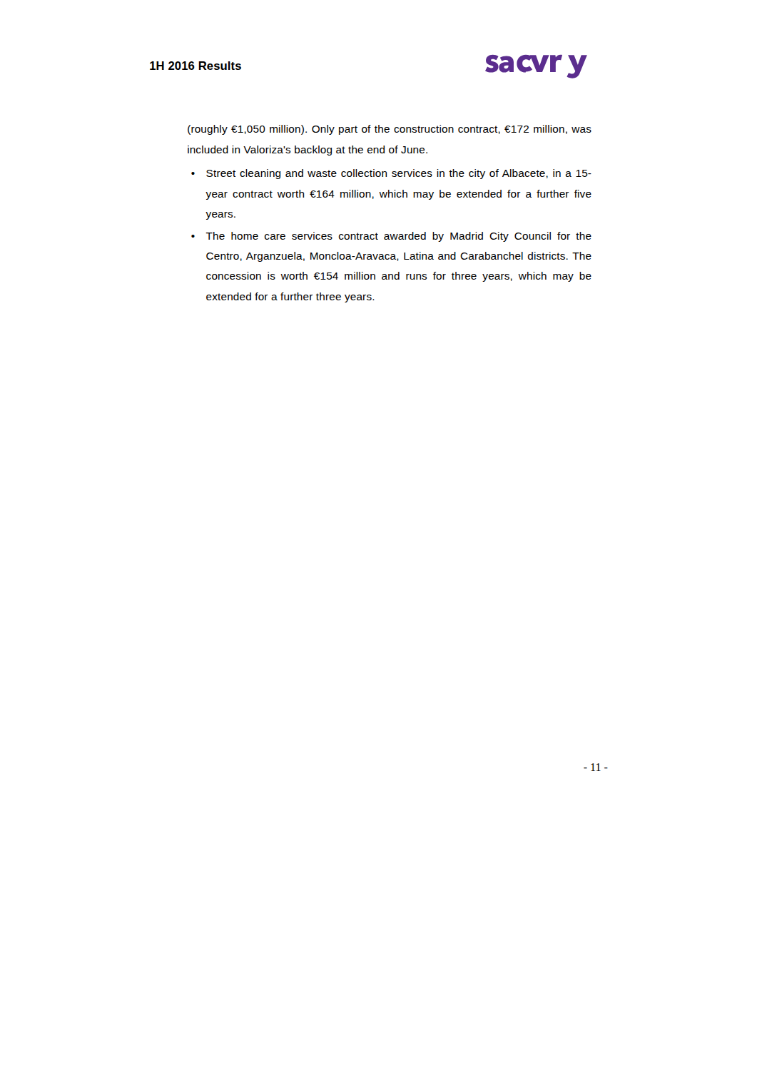1H 2016 Results
(roughly €1,050 million). Only part of the construction contract, €172 million, was included in Valoriza's backlog at the end of June.
Street cleaning and waste collection services in the city of Albacete, in a 15-year contract worth €164 million, which may be extended for a further five years.
The home care services contract awarded by Madrid City Council for the Centro, Arganzuela, Moncloa-Aravaca, Latina and Carabanchel districts. The concession is worth €154 million and runs for three years, which may be extended for a further three years.
- 11 -